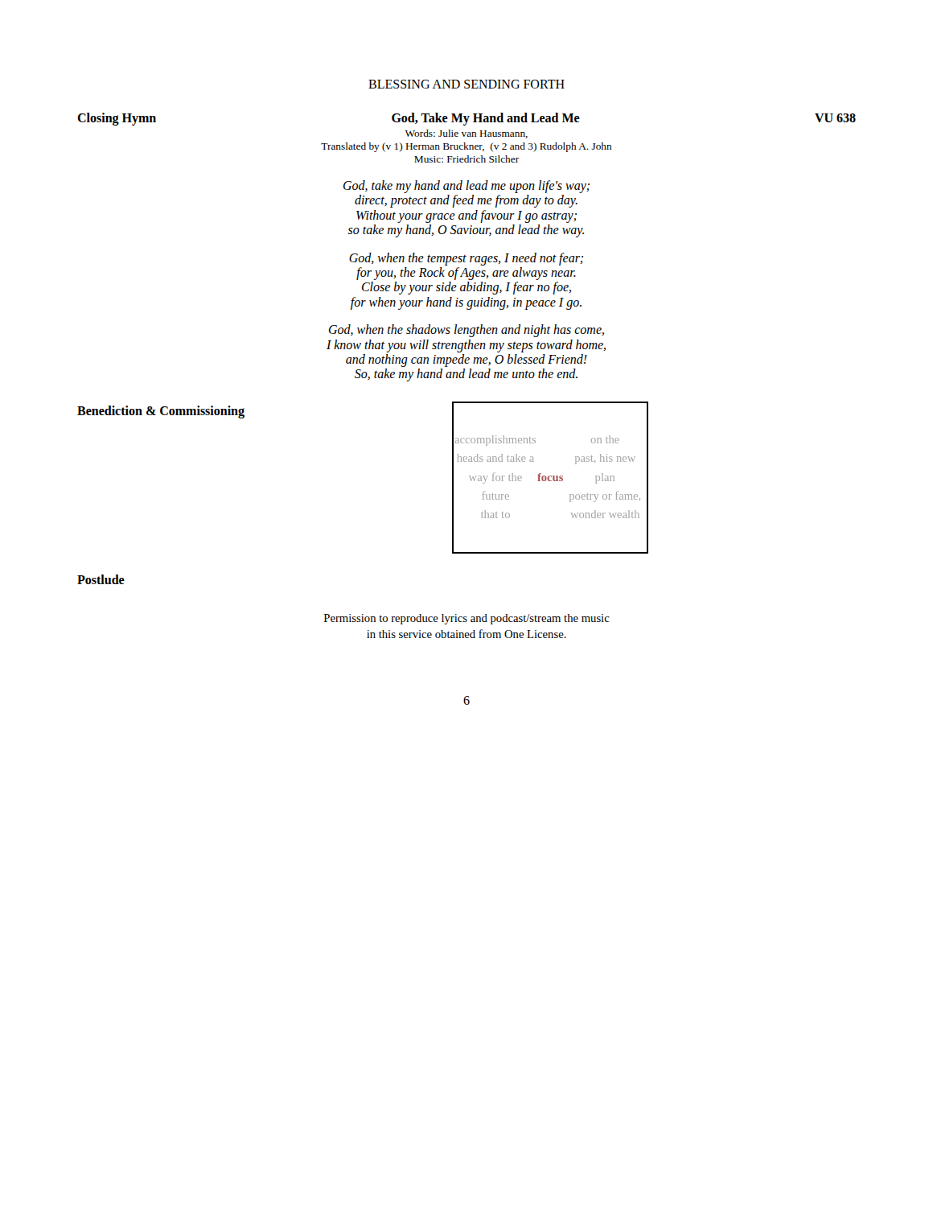BLESSING AND SENDING FORTH
Closing Hymn God, Take My Hand and Lead Me VU 638
Words: Julie van Hausmann,
Translated by (v 1) Herman Bruckner, (v 2 and 3) Rudolph A. John
Music: Friedrich Silcher
God, take my hand and lead me upon life's way;
direct, protect and feed me from day to day.
Without your grace and favour I go astray;
so take my hand, O Saviour, and lead the way.
God, when the tempest rages, I need not fear;
for you, the Rock of Ages, are always near.
Close by your side abiding, I fear no foe,
for when your hand is guiding, in peace I go.
God, when the shadows lengthen and night has come,
I know that you will strengthen my steps toward home,
and nothing can impede me, O blessed Friend!
So, take my hand and lead me unto the end.
Benediction & Commissioning
accomplishments
heads and take a
way for the future
that to focus on the
past, his new plan
poetry or fame,
wonder wealth
Postlude
Permission to reproduce lyrics and podcast/stream the music
in this service obtained from One License.
6